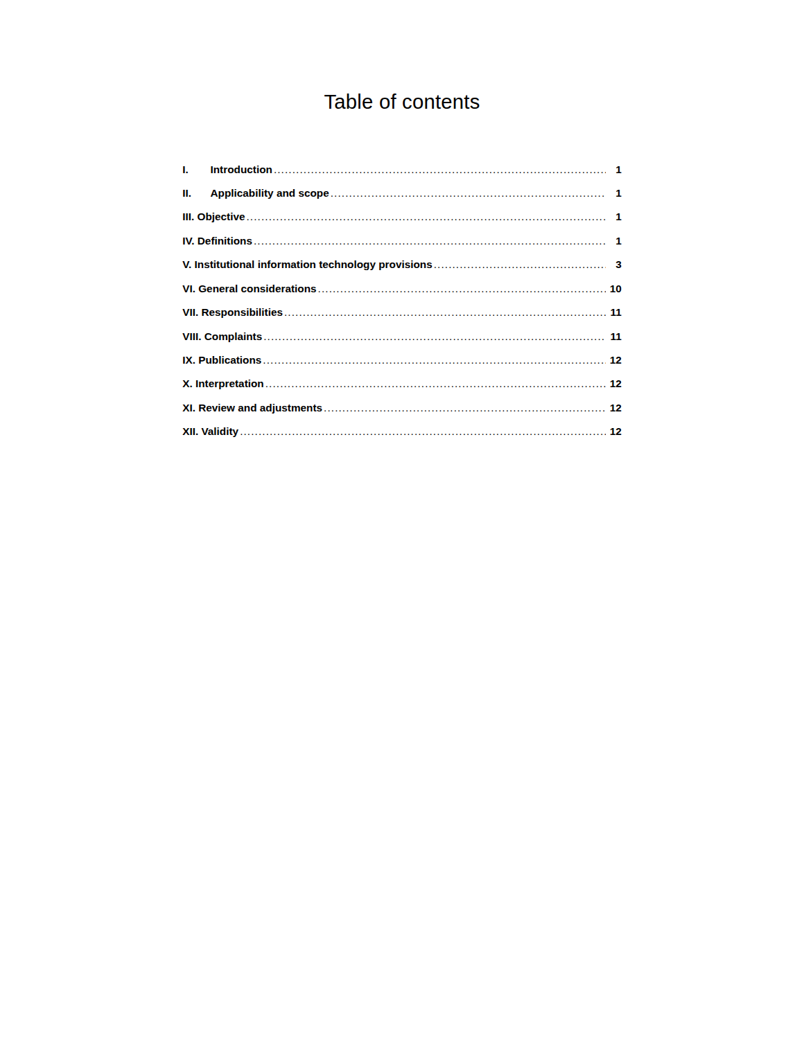Table of contents
I. Introduction .................................................................................................................................. 1
II. Applicability and scope ....................................................................................................... 1
III. Objective ................................................................................................................................. 1
IV. Definitions .............................................................................................................................. 1
V. Institutional information technology provisions ............................................................. 3
VI. General considerations ..................................................................................................... 10
VII. Responsibilities ................................................................................................................. 11
VIII. Complaints ............................................................................................................................. 11
IX. Publications ........................................................................................................................... 12
X. Interpretation ......................................................................................................................... 12
XI. Review and adjustments .................................................................................................. 12
XII. Validity .................................................................................................................................. 12